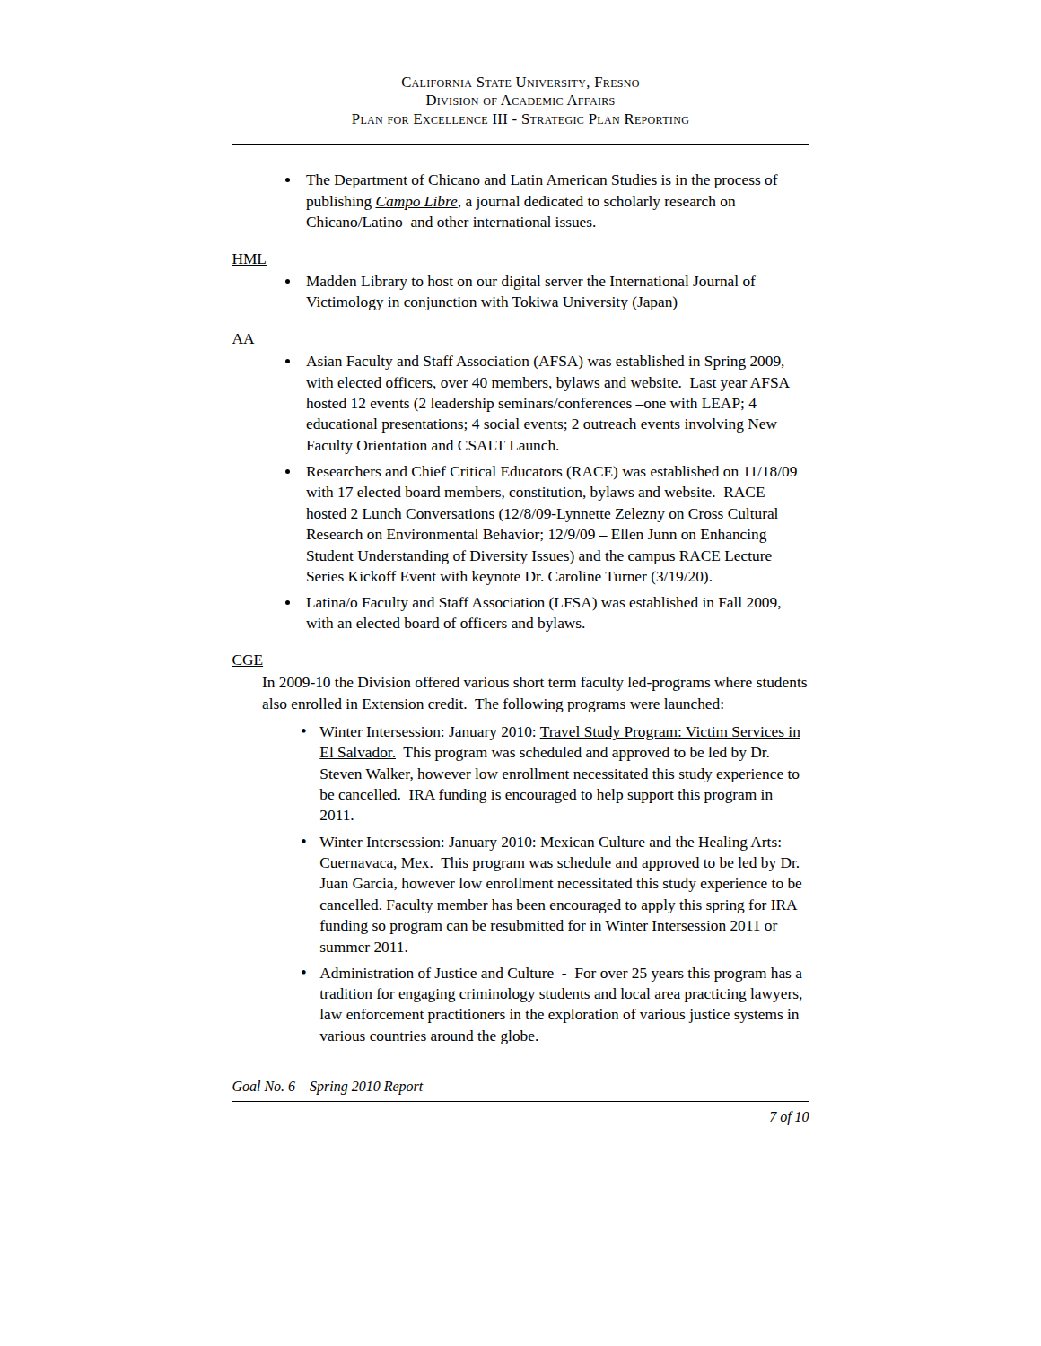California State University, Fresno Division of Academic Affairs Plan for Excellence III - Strategic Plan Reporting
The Department of Chicano and Latin American Studies is in the process of publishing Campo Libre, a journal dedicated to scholarly research on Chicano/Latino and other international issues.
HML
Madden Library to host on our digital server the International Journal of Victimology in conjunction with Tokiwa University (Japan)
AA
Asian Faculty and Staff Association (AFSA) was established in Spring 2009, with elected officers, over 40 members, bylaws and website. Last year AFSA hosted 12 events (2 leadership seminars/conferences –one with LEAP; 4 educational presentations; 4 social events; 2 outreach events involving New Faculty Orientation and CSALT Launch.
Researchers and Chief Critical Educators (RACE) was established on 11/18/09 with 17 elected board members, constitution, bylaws and website. RACE hosted 2 Lunch Conversations (12/8/09-Lynnette Zelezny on Cross Cultural Research on Environmental Behavior; 12/9/09 – Ellen Junn on Enhancing Student Understanding of Diversity Issues) and the campus RACE Lecture Series Kickoff Event with keynote Dr. Caroline Turner (3/19/20).
Latina/o Faculty and Staff Association (LFSA) was established in Fall 2009, with an elected board of officers and bylaws.
CGE
In 2009-10 the Division offered various short term faculty led-programs where students also enrolled in Extension credit. The following programs were launched:
Winter Intersession: January 2010: Travel Study Program: Victim Services in El Salvador. This program was scheduled and approved to be led by Dr. Steven Walker, however low enrollment necessitated this study experience to be cancelled. IRA funding is encouraged to help support this program in 2011.
Winter Intersession: January 2010: Mexican Culture and the Healing Arts: Cuernavaca, Mex. This program was schedule and approved to be led by Dr. Juan Garcia, however low enrollment necessitated this study experience to be cancelled. Faculty member has been encouraged to apply this spring for IRA funding so program can be resubmitted for in Winter Intersession 2011 or summer 2011.
Administration of Justice and Culture - For over 25 years this program has a tradition for engaging criminology students and local area practicing lawyers, law enforcement practitioners in the exploration of various justice systems in various countries around the globe.
Goal No. 6 – Spring 2010 Report
7 of 10